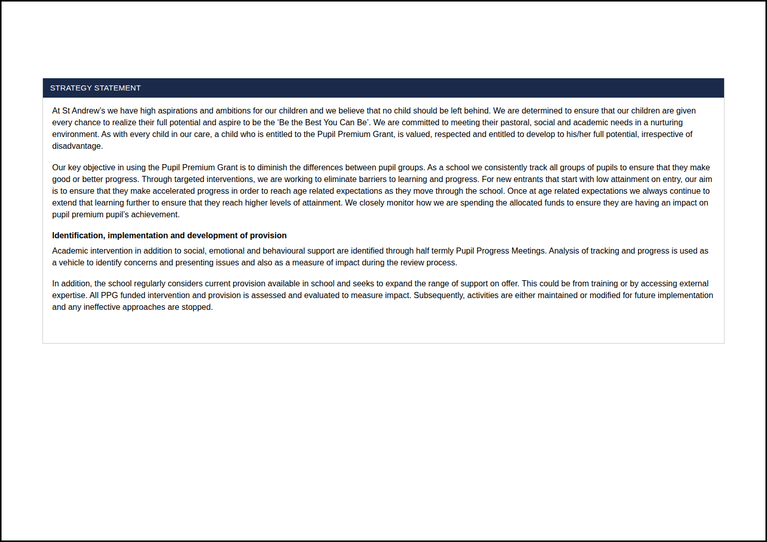STRATEGY STATEMENT
At St Andrew’s we have high aspirations and ambitions for our children and we believe that no child should be left behind. We are determined to ensure that our children are given every chance to realize their full potential and aspire to be the ‘Be the Best You Can Be’. We are committed to meeting their pastoral, social and academic needs in a nurturing environment. As with every child in our care, a child who is entitled to the Pupil Premium Grant, is valued, respected and entitled to develop to his/her full potential, irrespective of disadvantage.
Our key objective in using the Pupil Premium Grant is to diminish the differences between pupil groups. As a school we consistently track all groups of pupils to ensure that they make good or better progress. Through targeted interventions, we are working to eliminate barriers to learning and progress. For new entrants that start with low attainment on entry, our aim is to ensure that they make accelerated progress in order to reach age related expectations as they move through the school. Once at age related expectations we always continue to extend that learning further to ensure that they reach higher levels of attainment. We closely monitor how we are spending the allocated funds to ensure they are having an impact on pupil premium pupil’s achievement.
Identification, implementation and development of provision
Academic intervention in addition to social, emotional and behavioural support are identified through half termly Pupil Progress Meetings. Analysis of tracking and progress is used as a vehicle to identify concerns and presenting issues and also as a measure of impact during the review process.
In addition, the school regularly considers current provision available in school and seeks to expand the range of support on offer. This could be from training or by accessing external expertise. All PPG funded intervention and provision is assessed and evaluated to measure impact. Subsequently, activities are either maintained or modified for future implementation and any ineffective approaches are stopped.